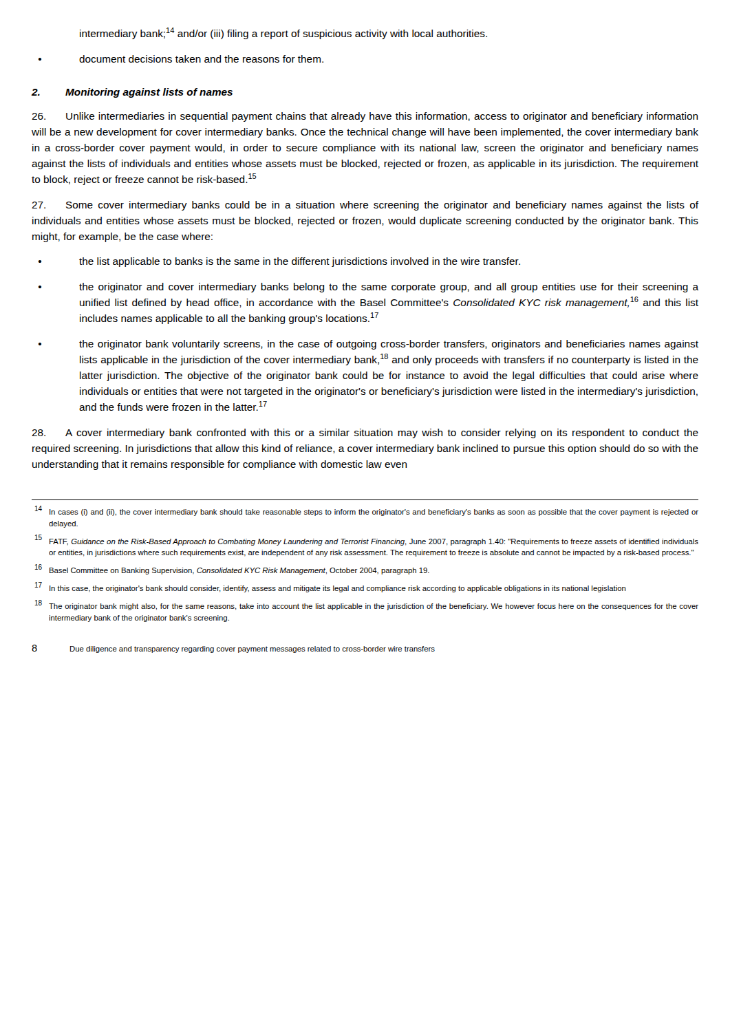intermediary bank;14 and/or (iii) filing a report of suspicious activity with local authorities.
document decisions taken and the reasons for them.
2. Monitoring against lists of names
26. Unlike intermediaries in sequential payment chains that already have this information, access to originator and beneficiary information will be a new development for cover intermediary banks. Once the technical change will have been implemented, the cover intermediary bank in a cross-border cover payment would, in order to secure compliance with its national law, screen the originator and beneficiary names against the lists of individuals and entities whose assets must be blocked, rejected or frozen, as applicable in its jurisdiction. The requirement to block, reject or freeze cannot be risk-based.15
27. Some cover intermediary banks could be in a situation where screening the originator and beneficiary names against the lists of individuals and entities whose assets must be blocked, rejected or frozen, would duplicate screening conducted by the originator bank. This might, for example, be the case where:
the list applicable to banks is the same in the different jurisdictions involved in the wire transfer.
the originator and cover intermediary banks belong to the same corporate group, and all group entities use for their screening a unified list defined by head office, in accordance with the Basel Committee's Consolidated KYC risk management,16 and this list includes names applicable to all the banking group's locations.17
the originator bank voluntarily screens, in the case of outgoing cross-border transfers, originators and beneficiaries names against lists applicable in the jurisdiction of the cover intermediary bank,18 and only proceeds with transfers if no counterparty is listed in the latter jurisdiction. The objective of the originator bank could be for instance to avoid the legal difficulties that could arise where individuals or entities that were not targeted in the originator's or beneficiary's jurisdiction were listed in the intermediary's jurisdiction, and the funds were frozen in the latter.17
28. A cover intermediary bank confronted with this or a similar situation may wish to consider relying on its respondent to conduct the required screening. In jurisdictions that allow this kind of reliance, a cover intermediary bank inclined to pursue this option should do so with the understanding that it remains responsible for compliance with domestic law even
In cases (i) and (ii), the cover intermediary bank should take reasonable steps to inform the originator's and beneficiary's banks as soon as possible that the cover payment is rejected or delayed.
FATF, Guidance on the Risk-Based Approach to Combating Money Laundering and Terrorist Financing, June 2007, paragraph 1.40: "Requirements to freeze assets of identified individuals or entities, in jurisdictions where such requirements exist, are independent of any risk assessment. The requirement to freeze is absolute and cannot be impacted by a risk-based process."
Basel Committee on Banking Supervision, Consolidated KYC Risk Management, October 2004, paragraph 19.
In this case, the originator's bank should consider, identify, assess and mitigate its legal and compliance risk according to applicable obligations in its national legislation
The originator bank might also, for the same reasons, take into account the list applicable in the jurisdiction of the beneficiary. We however focus here on the consequences for the cover intermediary bank of the originator bank's screening.
8 Due diligence and transparency regarding cover payment messages related to cross-border wire transfers